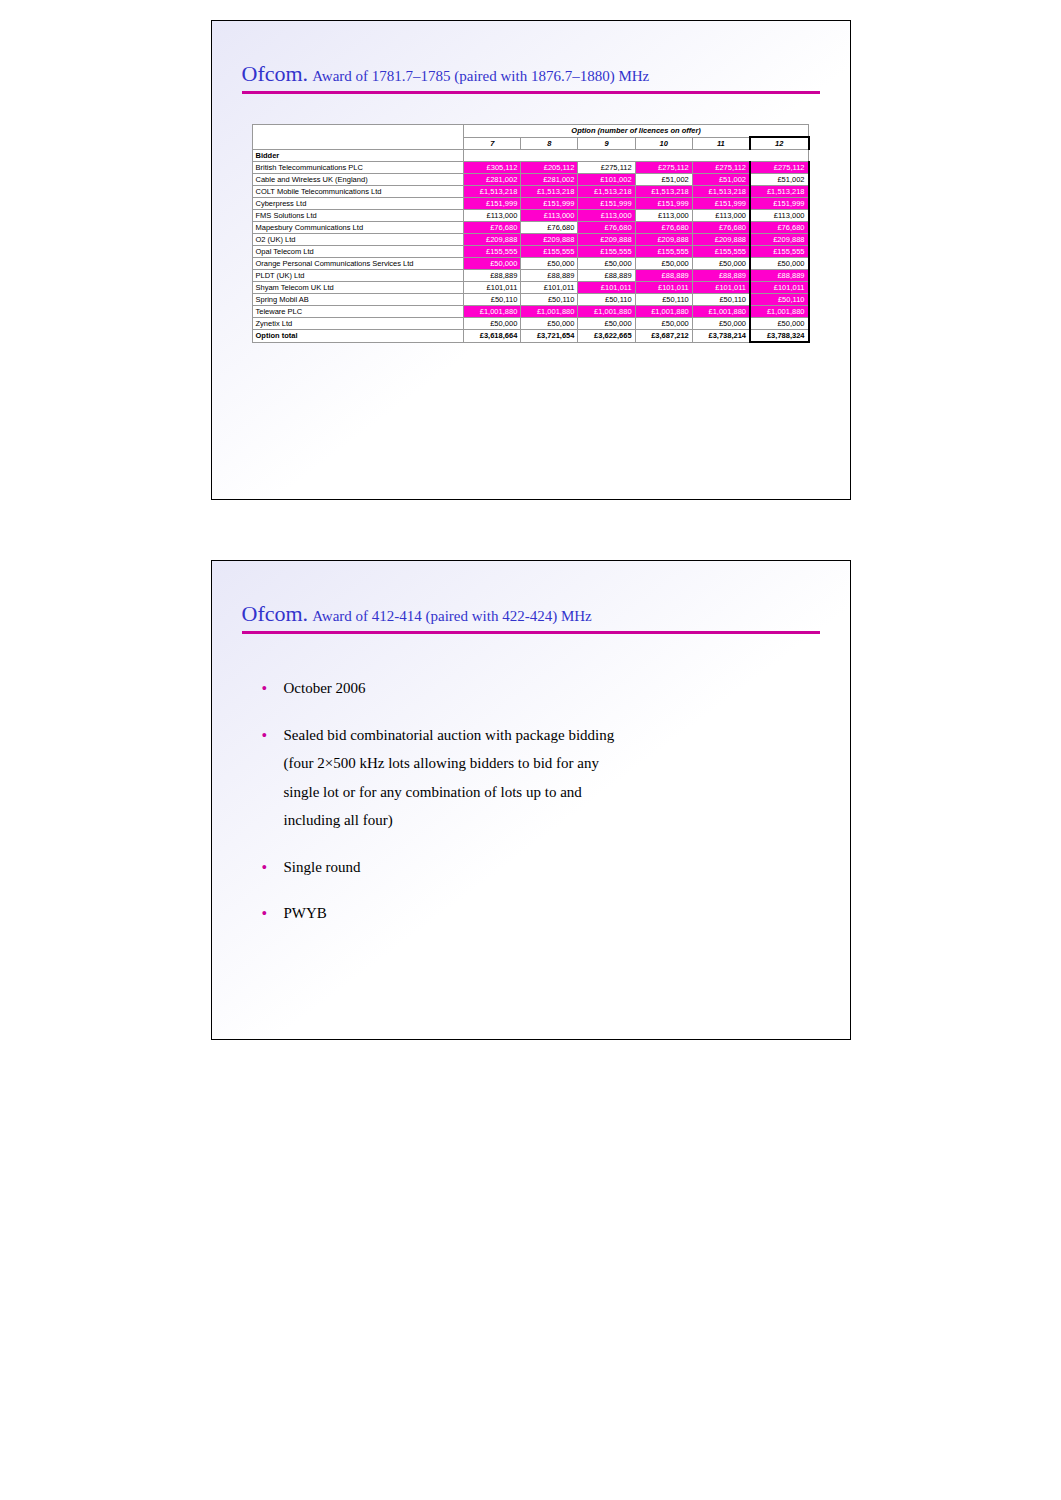Ofcom. Award of 1781.7–1785 (paired with 1876.7–1880) MHz
| | Option (number of licences on offer) |
| --- | --- |
| 7 | 8 | 9 | 10 | 11 | 12 |
| Bidder | |
| British Telecommunications PLC | £305,112 | £205,112 | £275,112 | £275,112 | £275,112 | £275,112 |
| Cable and Wireless UK (England) | £281,002 | £281,002 | £101,002 | £51,002 | £51,002 | £51,002 |
| COLT Mobile Telecommunications Ltd | £1,513,218 | £1,513,218 | £1,513,218 | £1,513,218 | £1,513,218 | £1,513,218 |
| Cyberpress Ltd | £151,999 | £151,999 | £151,999 | £151,999 | £151,999 | £151,999 |
| FMS Solutions Ltd | £113,000 | £113,000 | £113,000 | £113,000 | £113,000 | £113,000 |
| Mapesbury Communications Ltd | £76,680 | £76,680 | £76,680 | £76,680 | £76,680 | £76,680 |
| O2 (UK) Ltd | £209,888 | £209,888 | £209,888 | £209,888 | £209,888 | £209,888 |
| Opal Telecom Ltd | £155,555 | £155,555 | £155,555 | £155,555 | £155,555 | £155,555 |
| Orange Personal Communications Services Ltd | £50,000 | £50,000 | £50,000 | £50,000 | £50,000 | £50,000 |
| PLDT (UK) Ltd | £88,889 | £88,889 | £88,889 | £88,889 | £88,889 | £88,889 |
| Shyam Telecom UK Ltd | £101,011 | £101,011 | £101,011 | £101,011 | £101,011 | £101,011 |
| Spring Mobil AB | £50,110 | £50,110 | £50,110 | £50,110 | £50,110 | £50,110 |
| Teleware PLC | £1,001,880 | £1,001,880 | £1,001,880 | £1,001,880 | £1,001,880 | £1,001,880 |
| Zynetix Ltd | £50,000 | £50,000 | £50,000 | £50,000 | £50,000 | £50,000 |
| Option total | £3,618,664 | £3,721,654 | £3,622,665 | £3,687,212 | £3,738,214 | £3,788,324 |
Ofcom. Award of 412-414 (paired with 422-424) MHz
October 2006
Sealed bid combinatorial auction with package bidding (four 2×500 kHz lots allowing bidders to bid for any single lot or for any combination of lots up to and including all four)
Single round
PWYB